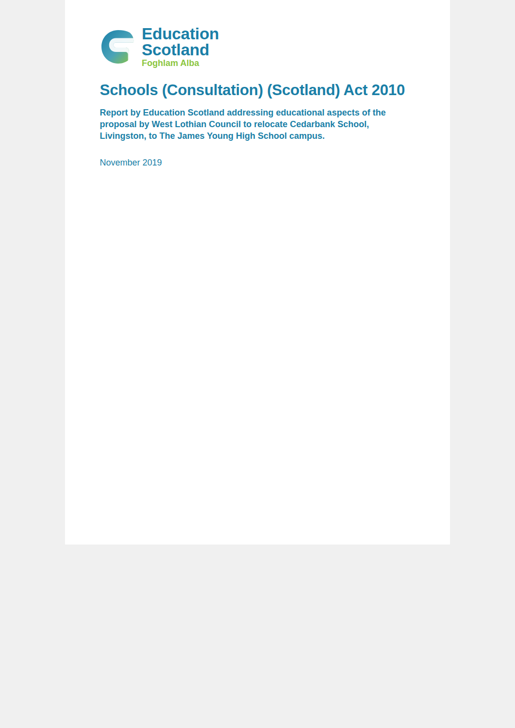Education Scotland Foghlam Alba
Schools (Consultation) (Scotland) Act 2010
Report by Education Scotland addressing educational aspects of the proposal by West Lothian Council to relocate Cedarbank School, Livingston, to The James Young High School campus.
November 2019